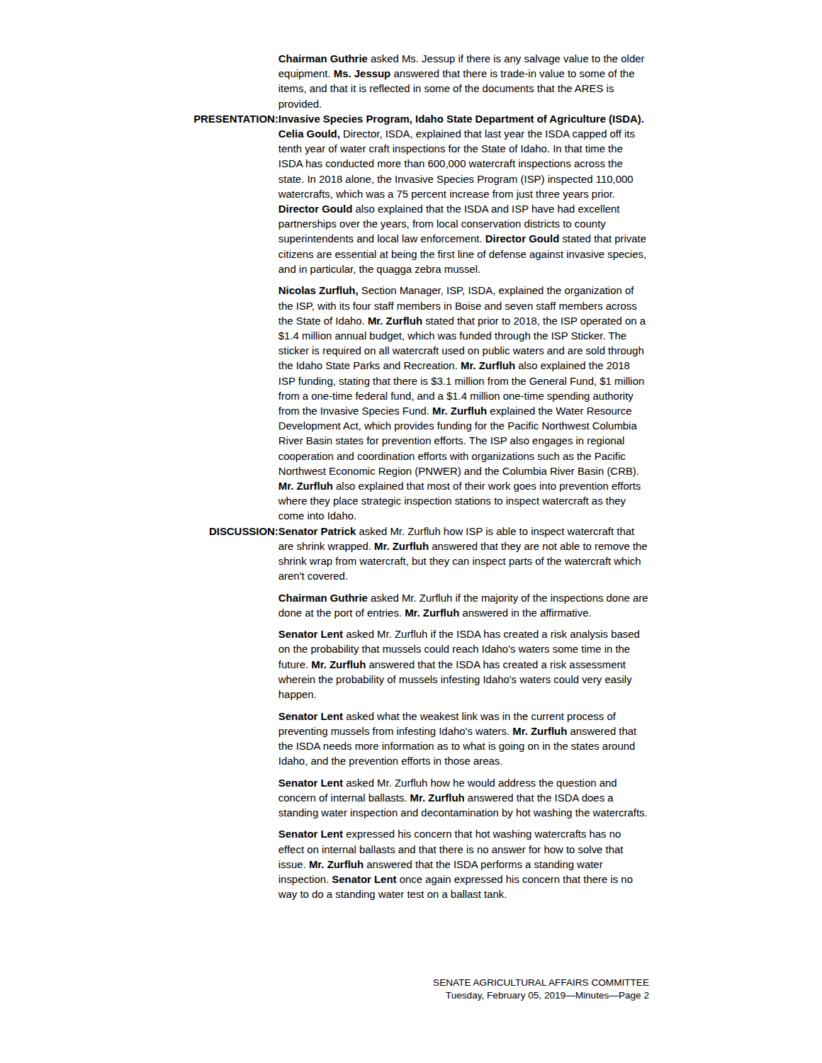| | Chairman Guthrie asked Ms. Jessup if there is any salvage value to the older equipment. Ms. Jessup answered that there is trade-in value to some of the items, and that it is reflected in some of the documents that the ARES is provided. |
| PRESENTATION: | Invasive Species Program, Idaho State Department of Agriculture (ISDA). Celia Gould, Director, ISDA, explained that last year the ISDA capped off its tenth year of water craft inspections for the State of Idaho. In that time the ISDA has conducted more than 600,000 watercraft inspections across the state. In 2018 alone, the Invasive Species Program (ISP) inspected 110,000 watercrafts, which was a 75 percent increase from just three years prior. Director Gould also explained that the ISDA and ISP have had excellent partnerships over the years, from local conservation districts to county superintendents and local law enforcement. Director Gould stated that private citizens are essential at being the first line of defense against invasive species, and in particular, the quagga zebra mussel. Nicolas Zurfluh, Section Manager, ISP, ISDA, explained the organization of the ISP, with its four staff members in Boise and seven staff members across the State of Idaho. Mr. Zurfluh stated that prior to 2018, the ISP operated on a $1.4 million annual budget, which was funded through the ISP Sticker. The sticker is required on all watercraft used on public waters and are sold through the Idaho State Parks and Recreation. Mr. Zurfluh also explained the 2018 ISP funding, stating that there is $3.1 million from the General Fund, $1 million from a one-time federal fund, and a $1.4 million one-time spending authority from the Invasive Species Fund. Mr. Zurfluh explained the Water Resource Development Act, which provides funding for the Pacific Northwest Columbia River Basin states for prevention efforts. The ISP also engages in regional cooperation and coordination efforts with organizations such as the Pacific Northwest Economic Region (PNWER) and the Columbia River Basin (CRB). Mr. Zurfluh also explained that most of their work goes into prevention efforts where they place strategic inspection stations to inspect watercraft as they come into Idaho. |
| DISCUSSION: | Senator Patrick asked Mr. Zurfluh how ISP is able to inspect watercraft that are shrink wrapped. Mr. Zurfluh answered that they are not able to remove the shrink wrap from watercraft, but they can inspect parts of the watercraft which aren't covered. Chairman Guthrie asked Mr. Zurfluh if the majority of the inspections done are done at the port of entries. Mr. Zurfluh answered in the affirmative. Senator Lent asked Mr. Zurfluh if the ISDA has created a risk analysis based on the probability that mussels could reach Idaho's waters some time in the future. Mr. Zurfluh answered that the ISDA has created a risk assessment wherein the probability of mussels infesting Idaho's waters could very easily happen. Senator Lent asked what the weakest link was in the current process of preventing mussels from infesting Idaho's waters. Mr. Zurfluh answered that the ISDA needs more information as to what is going on in the states around Idaho, and the prevention efforts in those areas. Senator Lent asked Mr. Zurfluh how he would address the question and concern of internal ballasts. Mr. Zurfluh answered that the ISDA does a standing water inspection and decontamination by hot washing the watercrafts. Senator Lent expressed his concern that hot washing watercrafts has no effect on internal ballasts and that there is no answer for how to solve that issue. Mr. Zurfluh answered that the ISDA performs a standing water inspection. Senator Lent once again expressed his concern that there is no way to do a standing water test on a ballast tank. |
SENATE AGRICULTURAL AFFAIRS COMMITTEE
Tuesday, February 05, 2019—Minutes—Page 2